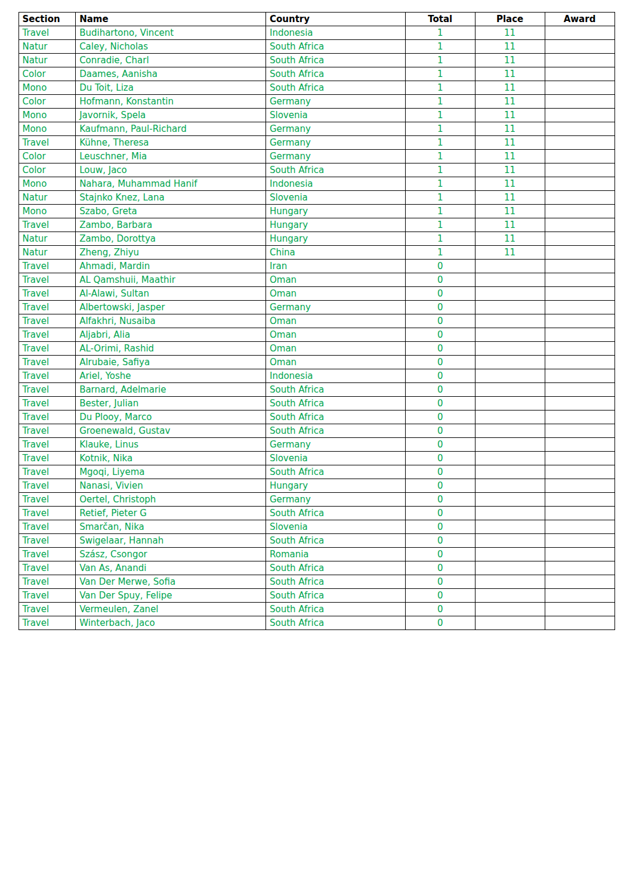Competition results by section, name, country, total, place and award
| Section | Name | Country | Total | Place | Award |
| --- | --- | --- | --- | --- | --- |
| Travel | Budihartono, Vincent | Indonesia | 1 | 11 | |
| Natur | Caley, Nicholas | South Africa | 1 | 11 | |
| Natur | Conradie, Charl | South Africa | 1 | 11 | |
| Color | Daames, Aanisha | South Africa | 1 | 11 | |
| Mono | Du Toit, Liza | South Africa | 1 | 11 | |
| Color | Hofmann, Konstantin | Germany | 1 | 11 | |
| Mono | Javornik, Spela | Slovenia | 1 | 11 | |
| Mono | Kaufmann, Paul-Richard | Germany | 1 | 11 | |
| Travel | Kühne, Theresa | Germany | 1 | 11 | |
| Color | Leuschner, Mia | Germany | 1 | 11 | |
| Color | Louw, Jaco | South Africa | 1 | 11 | |
| Mono | Nahara, Muhammad Hanif | Indonesia | 1 | 11 | |
| Natur | Stajnko Knez, Lana | Slovenia | 1 | 11 | |
| Mono | Szabo, Greta | Hungary | 1 | 11 | |
| Travel | Zambo, Barbara | Hungary | 1 | 11 | |
| Natur | Zambo, Dorottya | Hungary | 1 | 11 | |
| Natur | Zheng, Zhiyu | China | 1 | 11 | |
| Travel | Ahmadi, Mardin | Iran | 0 | | |
| Travel | AL Qamshuii, Maathir | Oman | 0 | | |
| Travel | Al-Alawi, Sultan | Oman | 0 | | |
| Travel | Albertowski, Jasper | Germany | 0 | | |
| Travel | Alfakhri, Nusaiba | Oman | 0 | | |
| Travel | Aljabri, Alia | Oman | 0 | | |
| Travel | AL-Orimi, Rashid | Oman | 0 | | |
| Travel | Alrubaie, Safiya | Oman | 0 | | |
| Travel | Ariel, Yoshe | Indonesia | 0 | | |
| Travel | Barnard, Adelmarie | South Africa | 0 | | |
| Travel | Bester, Julian | South Africa | 0 | | |
| Travel | Du Plooy, Marco | South Africa | 0 | | |
| Travel | Groenewald, Gustav | South Africa | 0 | | |
| Travel | Klauke, Linus | Germany | 0 | | |
| Travel | Kotnik, Nika | Slovenia | 0 | | |
| Travel | Mgoqi, Liyema | South Africa | 0 | | |
| Travel | Nanasi, Vivien | Hungary | 0 | | |
| Travel | Oertel, Christoph | Germany | 0 | | |
| Travel | Retief, Pieter G | South Africa | 0 | | |
| Travel | Smarčan, Nika | Slovenia | 0 | | |
| Travel | Swigelaar, Hannah | South Africa | 0 | | |
| Travel | Szász, Csongor | Romania | 0 | | |
| Travel | Van As, Anandi | South Africa | 0 | | |
| Travel | Van Der Merwe, Sofia | South Africa | 0 | | |
| Travel | Van Der Spuy, Felipe | South Africa | 0 | | |
| Travel | Vermeulen, Zanel | South Africa | 0 | | |
| Travel | Winterbach, Jaco | South Africa | 0 | | |